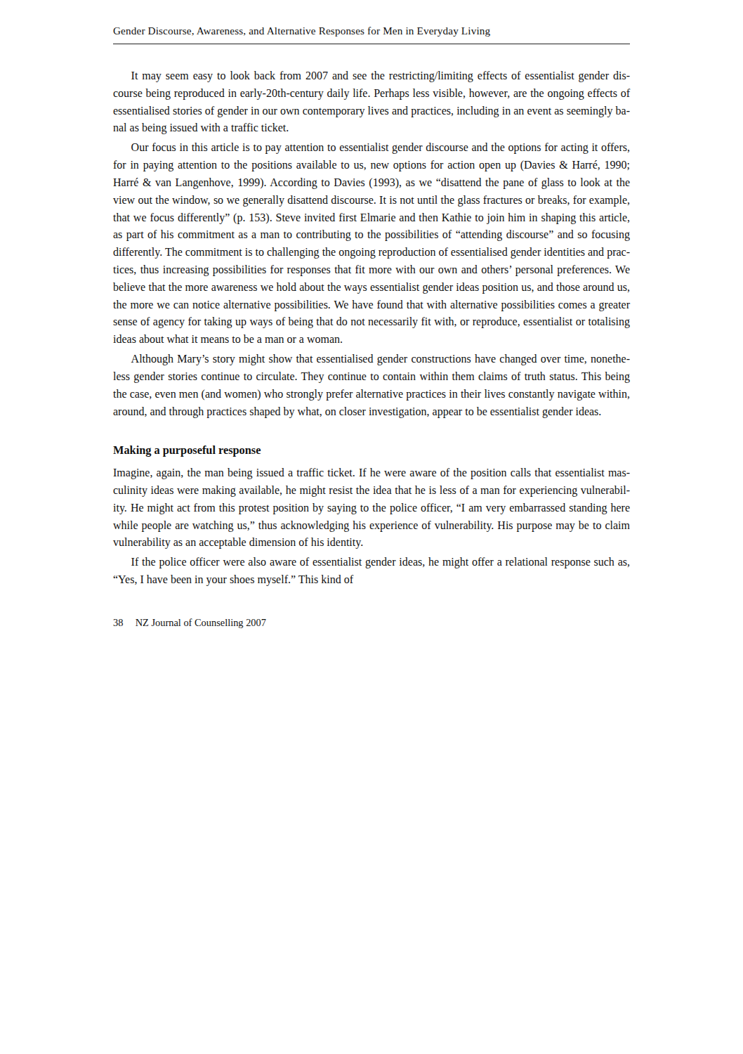Gender Discourse, Awareness, and Alternative Responses for Men in Everyday Living
It may seem easy to look back from 2007 and see the restricting/limiting effects of essentialist gender discourse being reproduced in early-20th-century daily life. Perhaps less visible, however, are the ongoing effects of essentialised stories of gender in our own contemporary lives and practices, including in an event as seemingly banal as being issued with a traffic ticket.
Our focus in this article is to pay attention to essentialist gender discourse and the options for acting it offers, for in paying attention to the positions available to us, new options for action open up (Davies & Harré, 1990; Harré & van Langenhove, 1999). According to Davies (1993), as we “disattend the pane of glass to look at the view out the window, so we generally disattend discourse. It is not until the glass fractures or breaks, for example, that we focus differently” (p. 153). Steve invited first Elmarie and then Kathie to join him in shaping this article, as part of his commitment as a man to contributing to the possibilities of “attending discourse” and so focusing differently. The commitment is to challenging the ongoing reproduction of essentialised gender identities and practices, thus increasing possibilities for responses that fit more with our own and others’ personal preferences. We believe that the more awareness we hold about the ways essentialist gender ideas position us, and those around us, the more we can notice alternative possibilities. We have found that with alternative possibilities comes a greater sense of agency for taking up ways of being that do not necessarily fit with, or reproduce, essentialist or totalising ideas about what it means to be a man or a woman.
Although Mary’s story might show that essentialised gender constructions have changed over time, nonetheless gender stories continue to circulate. They continue to contain within them claims of truth status. This being the case, even men (and women) who strongly prefer alternative practices in their lives constantly navigate within, around, and through practices shaped by what, on closer investigation, appear to be essentialist gender ideas.
Making a purposeful response
Imagine, again, the man being issued a traffic ticket. If he were aware of the position calls that essentialist masculinity ideas were making available, he might resist the idea that he is less of a man for experiencing vulnerability. He might act from this protest position by saying to the police officer, “I am very embarrassed standing here while people are watching us,” thus acknowledging his experience of vulnerability. His purpose may be to claim vulnerability as an acceptable dimension of his identity.
If the police officer were also aware of essentialist gender ideas, he might offer a relational response such as, “Yes, I have been in your shoes myself.” This kind of
38 NZ Journal of Counselling 2007